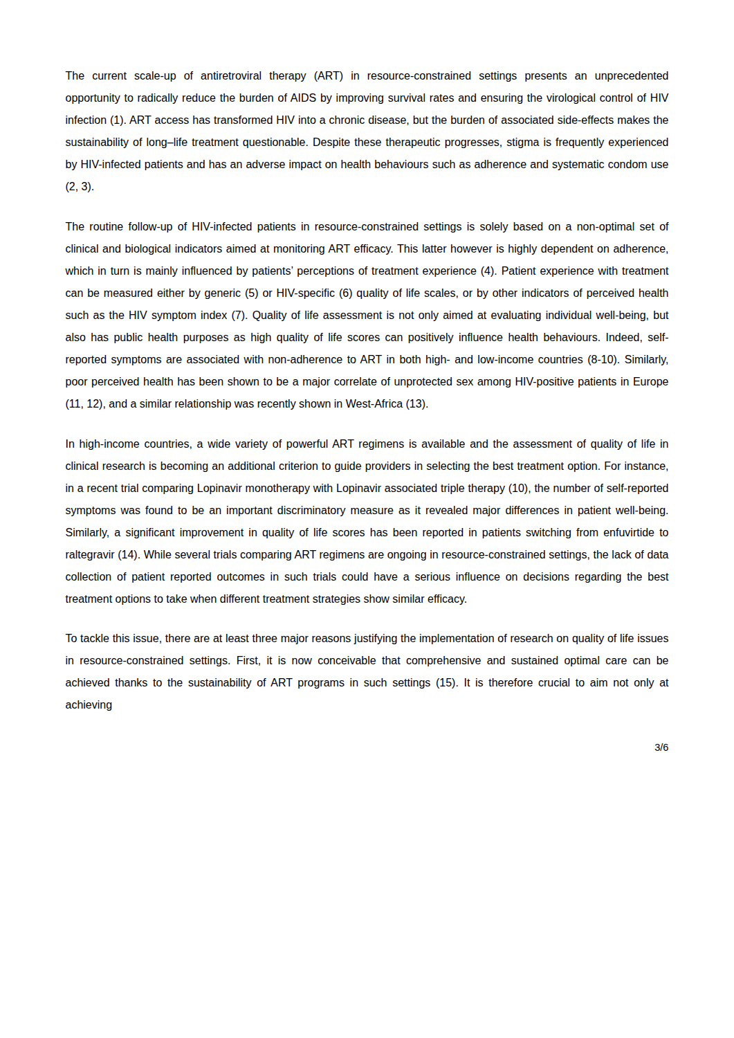The current scale-up of antiretroviral therapy (ART) in resource-constrained settings presents an unprecedented opportunity to radically reduce the burden of AIDS by improving survival rates and ensuring the virological control of HIV infection (1). ART access has transformed HIV into a chronic disease, but the burden of associated side-effects makes the sustainability of long–life treatment questionable. Despite these therapeutic progresses, stigma is frequently experienced by HIV-infected patients and has an adverse impact on health behaviours such as adherence and systematic condom use (2, 3).
The routine follow-up of HIV-infected patients in resource-constrained settings is solely based on a non-optimal set of clinical and biological indicators aimed at monitoring ART efficacy. This latter however is highly dependent on adherence, which in turn is mainly influenced by patients’ perceptions of treatment experience (4). Patient experience with treatment can be measured either by generic (5) or HIV-specific (6) quality of life scales, or by other indicators of perceived health such as the HIV symptom index (7). Quality of life assessment is not only aimed at evaluating individual well-being, but also has public health purposes as high quality of life scores can positively influence health behaviours. Indeed, self-reported symptoms are associated with non-adherence to ART in both high- and low-income countries (8-10). Similarly, poor perceived health has been shown to be a major correlate of unprotected sex among HIV-positive patients in Europe (11, 12), and a similar relationship was recently shown in West-Africa (13).
In high-income countries, a wide variety of powerful ART regimens is available and the assessment of quality of life in clinical research is becoming an additional criterion to guide providers in selecting the best treatment option. For instance, in a recent trial comparing Lopinavir monotherapy with Lopinavir associated triple therapy (10), the number of self-reported symptoms was found to be an important discriminatory measure as it revealed major differences in patient well-being. Similarly, a significant improvement in quality of life scores has been reported in patients switching from enfuvirtide to raltegravir (14). While several trials comparing ART regimens are ongoing in resource-constrained settings, the lack of data collection of patient reported outcomes in such trials could have a serious influence on decisions regarding the best treatment options to take when different treatment strategies show similar efficacy.
To tackle this issue, there are at least three major reasons justifying the implementation of research on quality of life issues in resource-constrained settings. First, it is now conceivable that comprehensive and sustained optimal care can be achieved thanks to the sustainability of ART programs in such settings (15). It is therefore crucial to aim not only at achieving
3/6